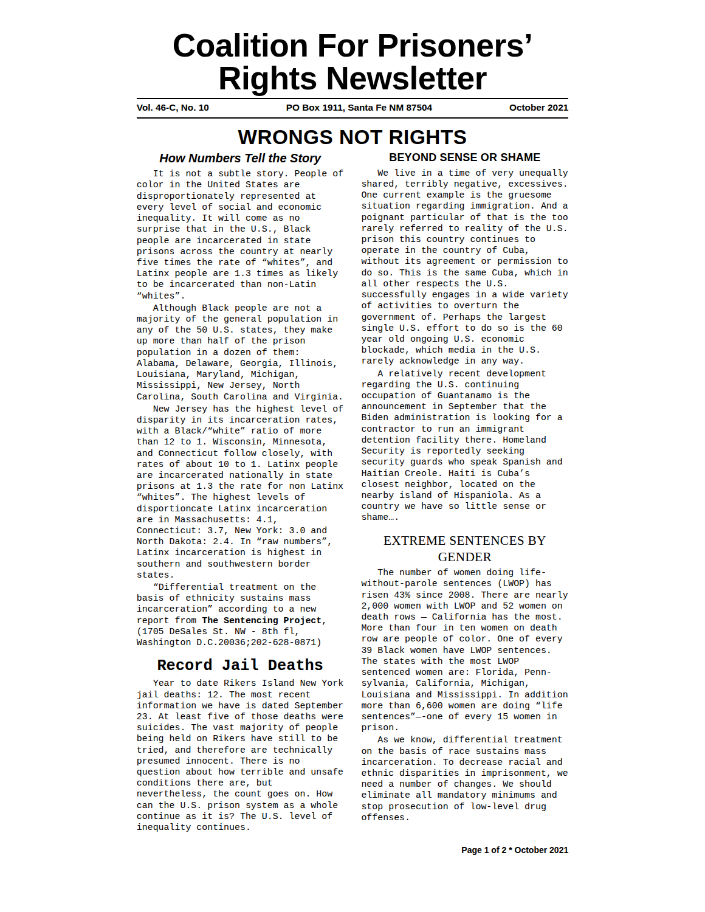Coalition For Prisoners’ Rights Newsletter
Vol. 46-C, No. 10 PO Box 1911, Santa Fe NM 87504 October 2021
WRONGS NOT RIGHTS
How Numbers Tell the Story
It is not a subtle story. People of color in the United States are disproportionately represented at every level of social and economic inequality. It will come as no surprise that in the U.S., Black people are incarcerated in state prisons across the country at nearly five times the rate of “whites”, and Latinx people are 1.3 times as likely to be incarcerated than non-Latin “whites”.
Although Black people are not a majority of the general population in any of the 50 U.S. states, they make up more than half of the prison population in a dozen of them: Alabama, Delaware, Georgia, Illinois, Louisiana, Maryland, Michigan, Mississippi, New Jersey, North Carolina, South Carolina and Virginia.
New Jersey has the highest level of disparity in its incarceration rates, with a Black/“white” ratio of more than 12 to 1. Wisconsin, Minnesota, and Connecticut follow closely, with rates of about 10 to 1. Latinx people are incarcerated nationally in state prisons at 1.3 the rate for non Latinx “whites”. The highest levels of disportioncate Latinx incarceration are in Massachusetts: 4.1, Connecticut: 3.7, New York: 3.0 and North Dakota: 2.4. In “raw numbers”, Latinx incarceration is highest in southern and southwestern border states.
“Differential treatment on the basis of ethnicity sustains mass incarceration” according to a new report from The Sentencing Project, (1705 DeSales St. NW - 8th fl, Washington D.C.20036;202-628-0871)
Record Jail Deaths
Year to date Rikers Island New York jail deaths: 12. The most recent information we have is dated September 23. At least five of those deaths were suicides. The vast majority of people being held on Rikers have still to be tried, and therefore are technically presumed innocent. There is no question about how terrible and unsafe conditions there are, but nevertheless, the count goes on. How can the U.S. prison system as a whole continue as it is? The U.S. level of inequality continues.
BEYOND SENSE OR SHAME
We live in a time of very unequally shared, terribly negative, excessives. One current example is the gruesome situation regarding immigration. And a poignant particular of that is the too rarely referred to reality of the U.S. prison this country continues to operate in the country of Cuba, without its agreement or permission to do so. This is the same Cuba, which in all other respects the U.S. successfully engages in a wide variety of activities to overturn the government of. Perhaps the largest single U.S. effort to do so is the 60 year old ongoing U.S. economic blockade, which media in the U.S. rarely acknowledge in any way.
A relatively recent development regarding the U.S. continuing occupation of Guantanamo is the announcement in September that the Biden administration is looking for a contractor to run an immigrant detention facility there. Homeland Security is reportedly seeking security guards who speak Spanish and Haitian Creole. Haiti is Cuba’s closest neighbor, located on the nearby island of Hispaniola. As a country we have so little sense or shame….
EXTREME SENTENCES BY GENDER
The number of women doing life-without-parole sentences (LWOP) has risen 43% since 2008. There are nearly 2,000 women with LWOP and 52 women on death rows — California has the most. More than four in ten women on death row are people of color. One of every 39 Black women have LWOP sentences. The states with the most LWOP sentenced women are: Florida, Penn-sylvania, California, Michigan, Louisiana and Mississippi. In addition more than 6,600 women are doing “life sentences”—-one of every 15 women in prison.
As we know, differential treatment on the basis of race sustains mass incarceration. To decrease racial and ethnic disparities in imprisonment, we need a number of changes. We should eliminate all mandatory minimums and stop prosecution of low-level drug offenses.
Page 1 of 2 * October 2021